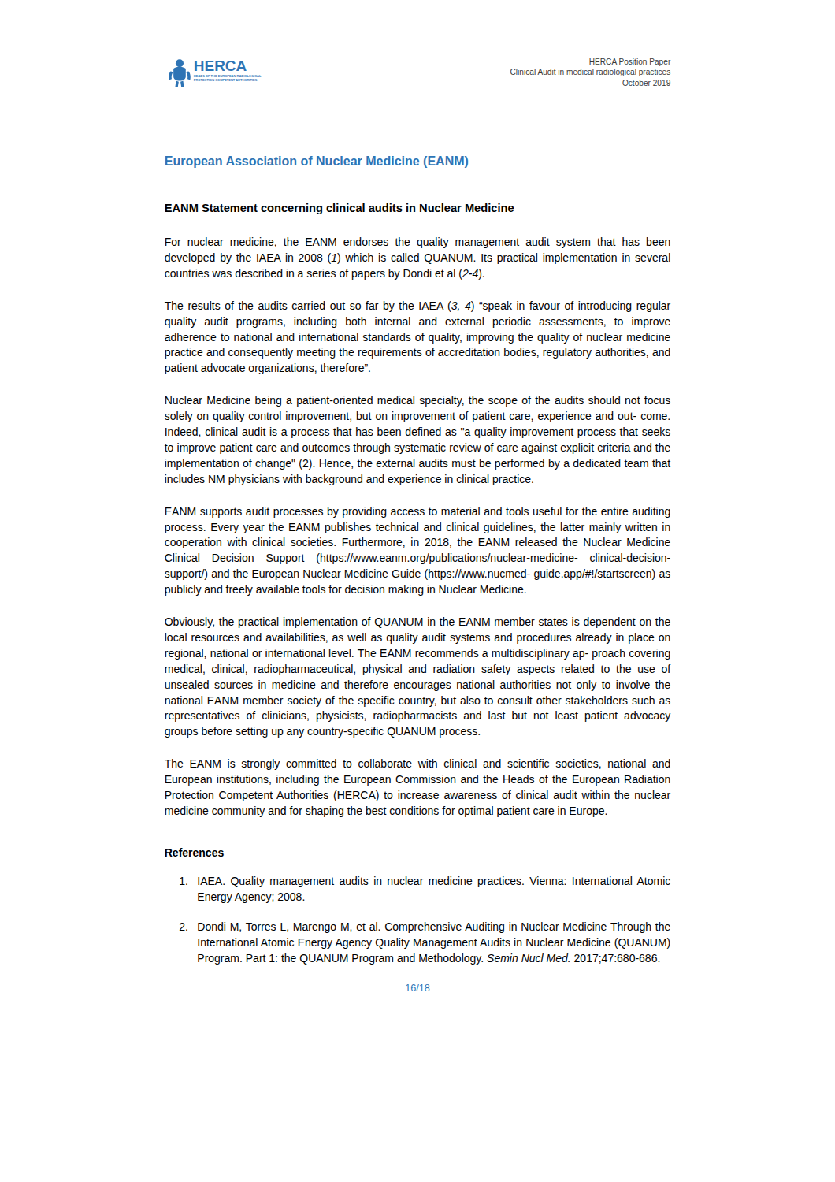HERCA HEADS OF THE EUROPEAN RADIOLOGICAL PROTECTION COMPETENT AUTHORITIES
HERCA Position Paper
Clinical Audit in medical radiological practices
October 2019
European Association of Nuclear Medicine (EANM)
EANM Statement concerning clinical audits in Nuclear Medicine
For nuclear medicine, the EANM endorses the quality management audit system that has been developed by the IAEA in 2008 (1) which is called QUANUM. Its practical implementation in several countries was described in a series of papers by Dondi et al (2-4).
The results of the audits carried out so far by the IAEA (3, 4) “speak in favour of introducing regular quality audit programs, including both internal and external periodic assessments, to improve adherence to national and international standards of quality, improving the quality of nuclear medicine practice and consequently meeting the requirements of accreditation bodies, regulatory authorities, and patient advocate organizations, therefore”.
Nuclear Medicine being a patient-oriented medical specialty, the scope of the audits should not focus solely on quality control improvement, but on improvement of patient care, experience and out- come. Indeed, clinical audit is a process that has been defined as "a quality improvement process that seeks to improve patient care and outcomes through systematic review of care against explicit criteria and the implementation of change" (2). Hence, the external audits must be performed by a dedicated team that includes NM physicians with background and experience in clinical practice.
EANM supports audit processes by providing access to material and tools useful for the entire auditing process. Every year the EANM publishes technical and clinical guidelines, the latter mainly written in cooperation with clinical societies. Furthermore, in 2018, the EANM released the Nuclear Medicine Clinical Decision Support (https://www.eanm.org/publications/nuclear-medicine- clinical-decision-support/) and the European Nuclear Medicine Guide (https://www.nucmed- guide.app/#!/startscreen) as publicly and freely available tools for decision making in Nuclear Medicine.
Obviously, the practical implementation of QUANUM in the EANM member states is dependent on the local resources and availabilities, as well as quality audit systems and procedures already in place on regional, national or international level. The EANM recommends a multidisciplinary ap- proach covering medical, clinical, radiopharmaceutical, physical and radiation safety aspects related to the use of unsealed sources in medicine and therefore encourages national authorities not only to involve the national EANM member society of the specific country, but also to consult other stakeholders such as representatives of clinicians, physicists, radiopharmacists and last but not least patient advocacy groups before setting up any country-specific QUANUM process.
The EANM is strongly committed to collaborate with clinical and scientific societies, national and European institutions, including the European Commission and the Heads of the European Radiation Protection Competent Authorities (HERCA) to increase awareness of clinical audit within the nuclear medicine community and for shaping the best conditions for optimal patient care in Europe.
References
IAEA. Quality management audits in nuclear medicine practices. Vienna: International Atomic Energy Agency; 2008.
Dondi M, Torres L, Marengo M, et al. Comprehensive Auditing in Nuclear Medicine Through the International Atomic Energy Agency Quality Management Audits in Nuclear Medicine (QUANUM) Program. Part 1: the QUANUM Program and Methodology. Semin Nucl Med. 2017;47:680-686.
16/18